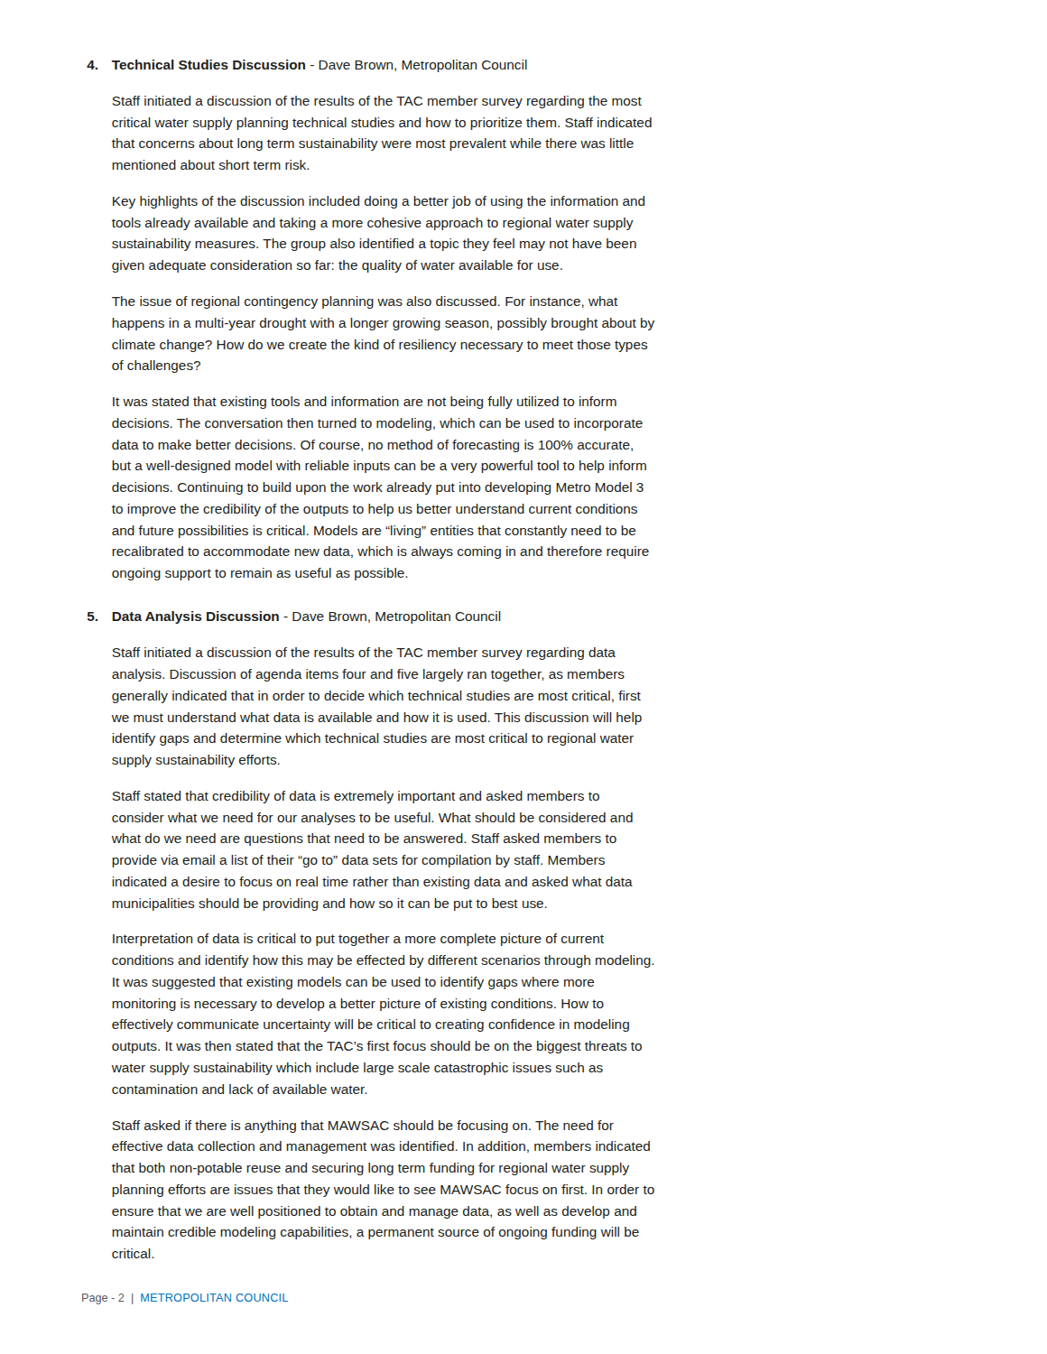Technical Studies Discussion - Dave Brown, Metropolitan Council
Staff initiated a discussion of the results of the TAC member survey regarding the most critical water supply planning technical studies and how to prioritize them. Staff indicated that concerns about long term sustainability were most prevalent while there was little mentioned about short term risk.
Key highlights of the discussion included doing a better job of using the information and tools already available and taking a more cohesive approach to regional water supply sustainability measures. The group also identified a topic they feel may not have been given adequate consideration so far: the quality of water available for use.
The issue of regional contingency planning was also discussed. For instance, what happens in a multi-year drought with a longer growing season, possibly brought about by climate change? How do we create the kind of resiliency necessary to meet those types of challenges?
It was stated that existing tools and information are not being fully utilized to inform decisions. The conversation then turned to modeling, which can be used to incorporate data to make better decisions. Of course, no method of forecasting is 100% accurate, but a well-designed model with reliable inputs can be a very powerful tool to help inform decisions. Continuing to build upon the work already put into developing Metro Model 3 to improve the credibility of the outputs to help us better understand current conditions and future possibilities is critical. Models are “living” entities that constantly need to be recalibrated to accommodate new data, which is always coming in and therefore require ongoing support to remain as useful as possible.
Data Analysis Discussion - Dave Brown, Metropolitan Council
Staff initiated a discussion of the results of the TAC member survey regarding data analysis. Discussion of agenda items four and five largely ran together, as members generally indicated that in order to decide which technical studies are most critical, first we must understand what data is available and how it is used. This discussion will help identify gaps and determine which technical studies are most critical to regional water supply sustainability efforts.
Staff stated that credibility of data is extremely important and asked members to consider what we need for our analyses to be useful. What should be considered and what do we need are questions that need to be answered. Staff asked members to provide via email a list of their “go to” data sets for compilation by staff. Members indicated a desire to focus on real time rather than existing data and asked what data municipalities should be providing and how so it can be put to best use.
Interpretation of data is critical to put together a more complete picture of current conditions and identify how this may be effected by different scenarios through modeling. It was suggested that existing models can be used to identify gaps where more monitoring is necessary to develop a better picture of existing conditions. How to effectively communicate uncertainty will be critical to creating confidence in modeling outputs. It was then stated that the TAC’s first focus should be on the biggest threats to water supply sustainability which include large scale catastrophic issues such as contamination and lack of available water.
Staff asked if there is anything that MAWSAC should be focusing on. The need for effective data collection and management was identified. In addition, members indicated that both non-potable reuse and securing long term funding for regional water supply planning efforts are issues that they would like to see MAWSAC focus on first. In order to ensure that we are well positioned to obtain and manage data, as well as develop and maintain credible modeling capabilities, a permanent source of ongoing funding will be critical.
Page - 2 | METROPOLITAN COUNCIL